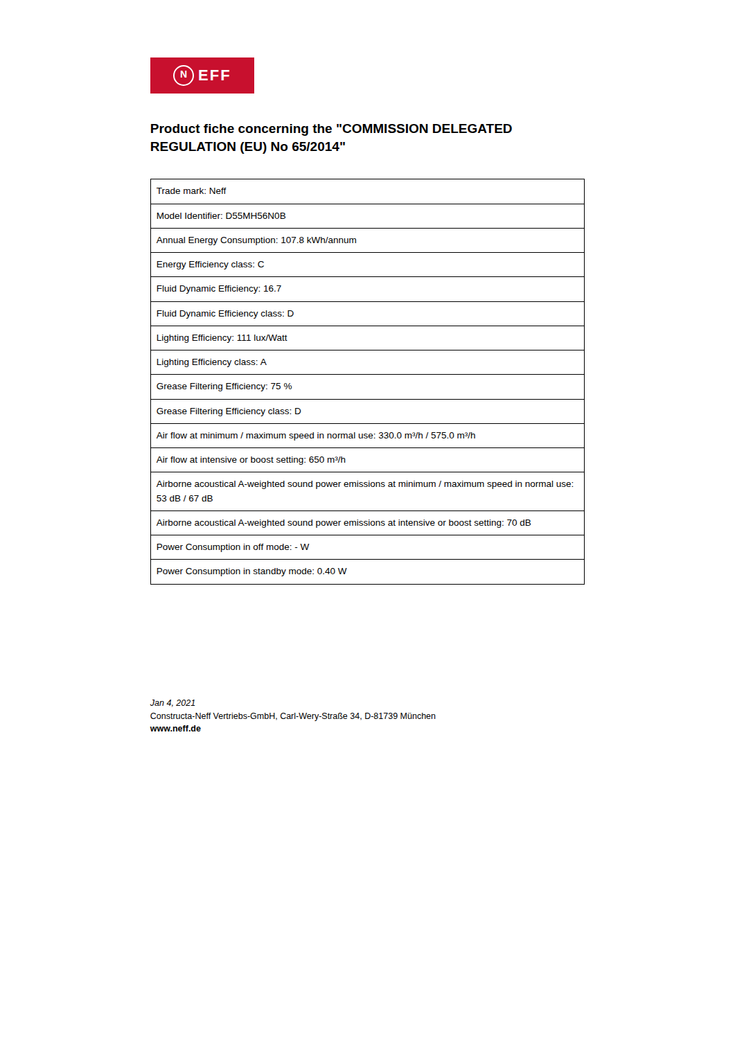NEFF
Product fiche concerning the "COMMISSION DELEGATED REGULATION (EU) No 65/2014"
| Trade mark: Neff |
| Model Identifier: D55MH56N0B |
| Annual Energy Consumption: 107.8 kWh/annum |
| Energy Efficiency class: C |
| Fluid Dynamic Efficiency: 16.7 |
| Fluid Dynamic Efficiency class: D |
| Lighting Efficiency: 111 lux/Watt |
| Lighting Efficiency class: A |
| Grease Filtering Efficiency: 75 % |
| Grease Filtering Efficiency class: D |
| Air flow at minimum / maximum speed in normal use: 330.0 m³/h / 575.0 m³/h |
| Air flow at intensive or boost setting: 650 m³/h |
| Airborne acoustical A-weighted sound power emissions at minimum / maximum speed in normal use: 53 dB / 67 dB |
| Airborne acoustical A-weighted sound power emissions at intensive or boost setting: 70 dB |
| Power Consumption in off mode: - W |
| Power Consumption in standby mode: 0.40 W |
Jan 4, 2021
Constructa-Neff Vertriebs-GmbH, Carl-Wery-Straße 34, D-81739 München
www.neff.de